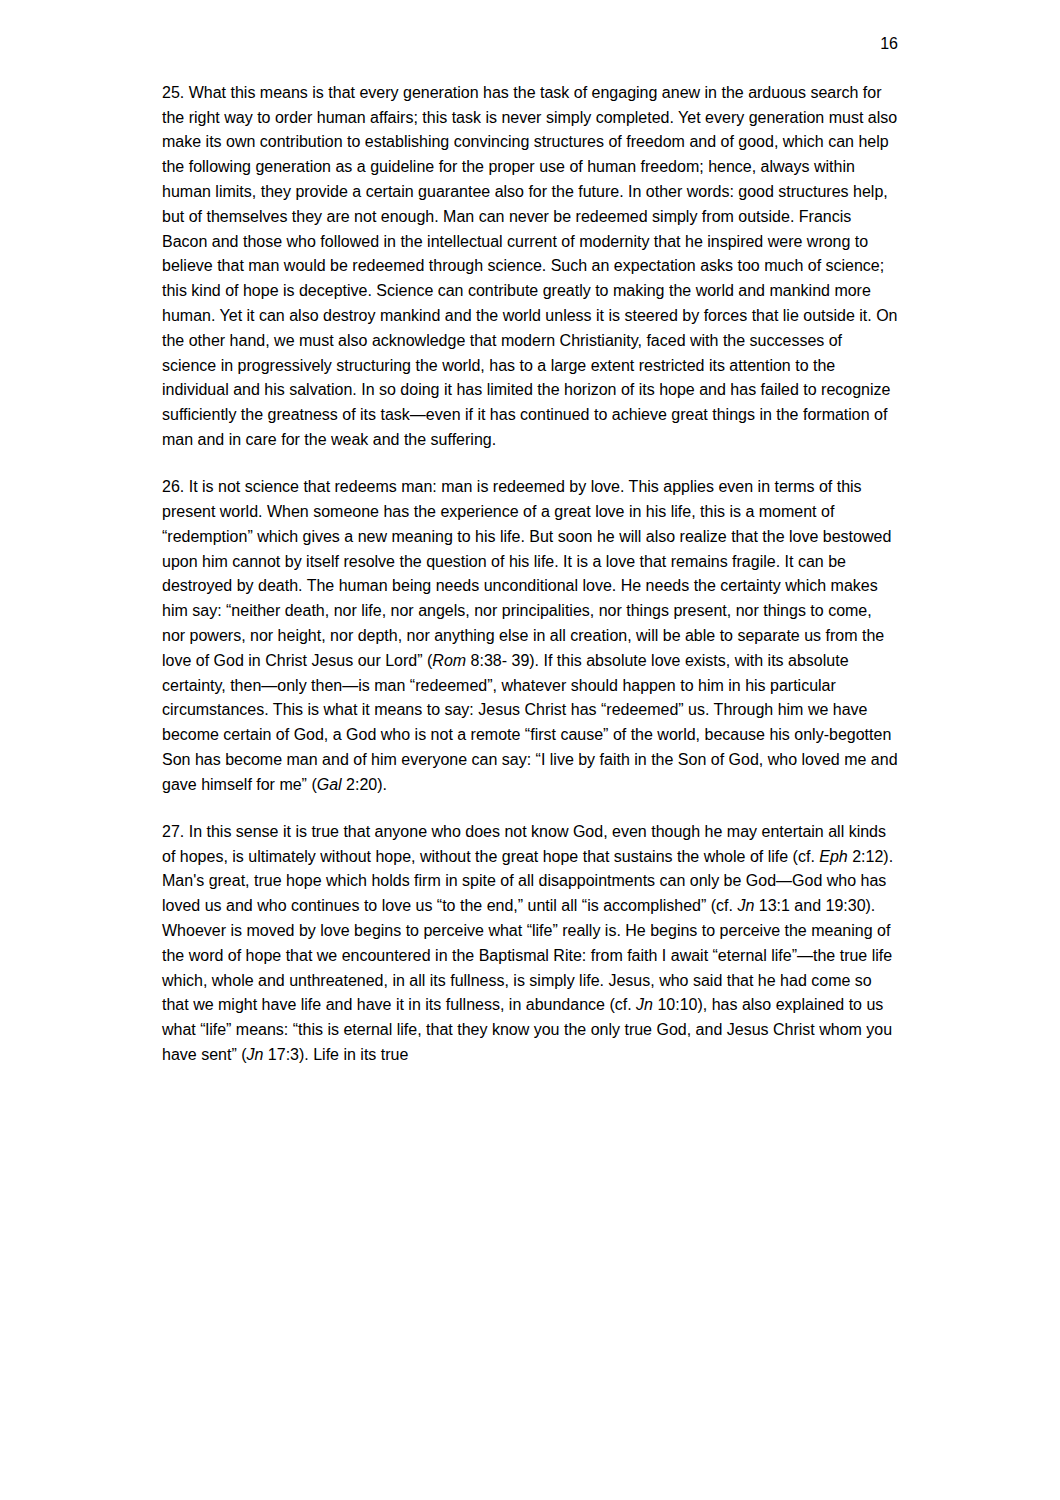16
25. What this means is that every generation has the task of engaging anew in the arduous search for the right way to order human affairs; this task is never simply completed. Yet every generation must also make its own contribution to establishing convincing structures of freedom and of good, which can help the following generation as a guideline for the proper use of human freedom; hence, always within human limits, they provide a certain guarantee also for the future. In other words: good structures help, but of themselves they are not enough. Man can never be redeemed simply from outside. Francis Bacon and those who followed in the intellectual current of modernity that he inspired were wrong to believe that man would be redeemed through science. Such an expectation asks too much of science; this kind of hope is deceptive. Science can contribute greatly to making the world and mankind more human. Yet it can also destroy mankind and the world unless it is steered by forces that lie outside it. On the other hand, we must also acknowledge that modern Christianity, faced with the successes of science in progressively structuring the world, has to a large extent restricted its attention to the individual and his salvation. In so doing it has limited the horizon of its hope and has failed to recognize sufficiently the greatness of its task—even if it has continued to achieve great things in the formation of man and in care for the weak and the suffering.
26. It is not science that redeems man: man is redeemed by love. This applies even in terms of this present world. When someone has the experience of a great love in his life, this is a moment of “redemption” which gives a new meaning to his life. But soon he will also realize that the love bestowed upon him cannot by itself resolve the question of his life. It is a love that remains fragile. It can be destroyed by death. The human being needs unconditional love. He needs the certainty which makes him say: “neither death, nor life, nor angels, nor principalities, nor things present, nor things to come, nor powers, nor height, nor depth, nor anything else in all creation, will be able to separate us from the love of God in Christ Jesus our Lord” (Rom 8:38- 39). If this absolute love exists, with its absolute certainty, then—only then—is man “redeemed”, whatever should happen to him in his particular circumstances. This is what it means to say: Jesus Christ has “redeemed” us. Through him we have become certain of God, a God who is not a remote “first cause” of the world, because his only-begotten Son has become man and of him everyone can say: “I live by faith in the Son of God, who loved me and gave himself for me” (Gal 2:20).
27. In this sense it is true that anyone who does not know God, even though he may entertain all kinds of hopes, is ultimately without hope, without the great hope that sustains the whole of life (cf. Eph 2:12). Man's great, true hope which holds firm in spite of all disappointments can only be God—God who has loved us and who continues to love us “to the end,” until all “is accomplished” (cf. Jn 13:1 and 19:30). Whoever is moved by love begins to perceive what “life” really is. He begins to perceive the meaning of the word of hope that we encountered in the Baptismal Rite: from faith I await “eternal life”—the true life which, whole and unthreatened, in all its fullness, is simply life. Jesus, who said that he had come so that we might have life and have it in its fullness, in abundance (cf. Jn 10:10), has also explained to us what “life” means: “this is eternal life, that they know you the only true God, and Jesus Christ whom you have sent” (Jn 17:3). Life in its true